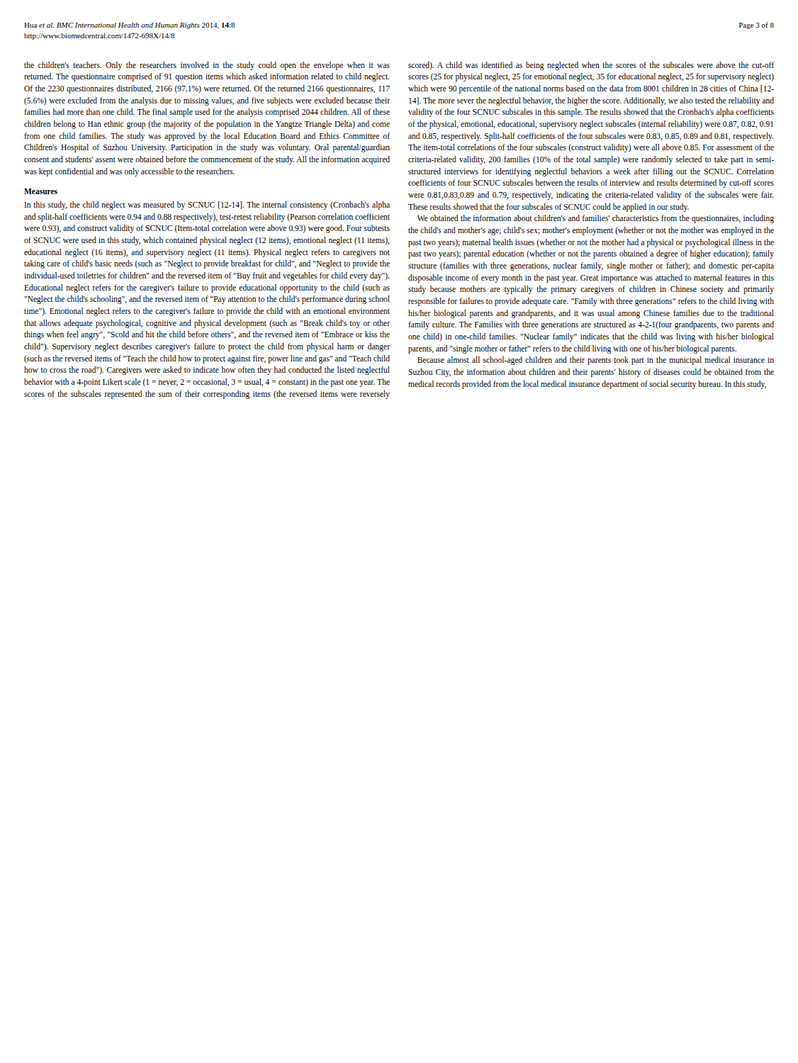Hua et al. BMC International Health and Human Rights 2014, 14:8 http://www.biomedcentral.com/1472-698X/14/8
Page 3 of 8
the children's teachers. Only the researchers involved in the study could open the envelope when it was returned. The questionnaire comprised of 91 question items which asked information related to child neglect. Of the 2230 questionnaires distributed, 2166 (97.1%) were returned. Of the returned 2166 questionnaires, 117 (5.6%) were excluded from the analysis due to missing values, and five subjects were excluded because their families had more than one child. The final sample used for the analysis comprised 2044 children. All of these children belong to Han ethnic group (the majority of the population in the Yangtze Triangle Delta) and come from one child families. The study was approved by the local Education Board and Ethics Committee of Children's Hospital of Suzhou University. Participation in the study was voluntary. Oral parental/guardian consent and students' assent were obtained before the commencement of the study. All the information acquired was kept confidential and was only accessible to the researchers.
Measures
In this study, the child neglect was measured by SCNUC [12-14]. The internal consistency (Cronbach's alpha and split-half coefficients were 0.94 and 0.88 respectively), test-retest reliability (Pearson correlation coefficient were 0.93), and construct validity of SCNUC (Item-total correlation were above 0.93) were good. Four subtests of SCNUC were used in this study, which contained physical neglect (12 items), emotional neglect (11 items), educational neglect (16 items), and supervisory neglect (11 items). Physical neglect refers to caregivers not taking care of child's basic needs (such as "Neglect to provide breakfast for child", and "Neglect to provide the individual-used toiletries for children" and the reversed item of "Buy fruit and vegetables for child every day"). Educational neglect refers for the caregiver's failure to provide educational opportunity to the child (such as "Neglect the child's schooling", and the reversed item of "Pay attention to the child's performance during school time"). Emotional neglect refers to the caregiver's failure to provide the child with an emotional environment that allows adequate psychological, cognitive and physical development (such as "Break child's toy or other things when feel angry", "Scold and hit the child before others", and the reversed item of "Embrace or kiss the child"). Supervisory neglect describes caregiver's failure to protect the child from physical harm or danger (such as the reversed items of "Teach the child how to protect against fire, power line and gas" and "Teach child how to cross the road"). Caregivers were asked to indicate how often they had conducted the listed neglectful behavior with a 4-point Likert scale (1 = never, 2 = occasional, 3 = usual, 4 = constant) in the past one year. The scores of the subscales represented the sum of their corresponding items (the reversed items were reversely scored). A child was identified as being neglected when the scores of the subscales were above the cut-off scores (25 for physical neglect, 25 for emotional neglect, 35 for educational neglect, 25 for supervisory neglect) which were 90 percentile of the national norms based on the data from 8001 children in 28 cities of China [12-14]. The more sever the neglectful behavior, the higher the score. Additionally, we also tested the reliability and validity of the four SCNUC subscales in this sample. The results showed that the Cronbach's alpha coefficients of the physical, emotional, educational, supervisory neglect subscales (internal reliability) were 0.87, 0.82, 0.91 and 0.85, respectively. Split-half coefficients of the four subscales were 0.83, 0.85, 0.89 and 0.81, respectively. The item-total correlations of the four subscales (construct validity) were all above 0.85. For assessment of the criteria-related validity, 200 families (10% of the total sample) were randomly selected to take part in semi-structured interviews for identifying neglectful behaviors a week after filling out the SCNUC. Correlation coefficients of four SCNUC subscales between the results of interview and results determined by cut-off scores were 0.81,0.83,0.89 and 0.79, respectively, indicating the criteria-related validity of the subscales were fair. These results showed that the four subscales of SCNUC could be applied in our study.
We obtained the information about children's and families' characteristics from the questionnaires, including the child's and mother's age; child's sex; mother's employment (whether or not the mother was employed in the past two years); maternal health issues (whether or not the mother had a physical or psychological illness in the past two years); parental education (whether or not the parents obtained a degree of higher education); family structure (families with three generations, nuclear family, single mother or father); and domestic per-capita disposable income of every month in the past year. Great importance was attached to maternal features in this study because mothers are typically the primary caregivers of children in Chinese society and primarily responsible for failures to provide adequate care. "Family with three generations" refers to the child living with his/her biological parents and grandparents, and it was usual among Chinese families due to the traditional family culture. The Families with three generations are structured as 4-2-1(four grandparents, two parents and one child) in one-child families. "Nuclear family" indicates that the child was living with his/her biological parents, and "single mother or father" refers to the child living with one of his/her biological parents.
Because almost all school-aged children and their parents took part in the municipal medical insurance in Suzhou City, the information about children and their parents' history of diseases could be obtained from the medical records provided from the local medical insurance department of social security bureau. In this study,